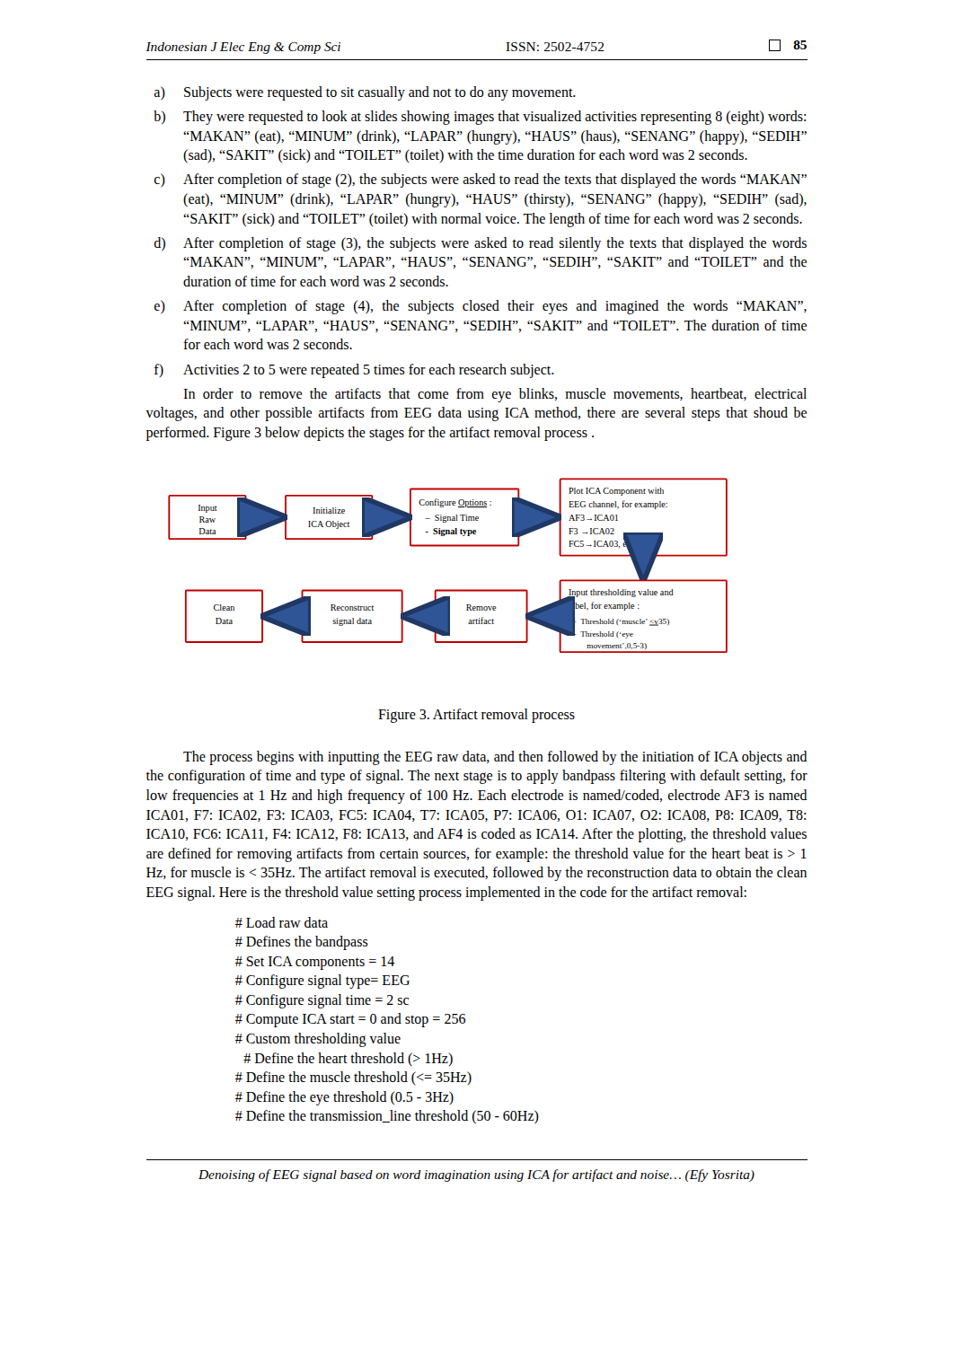Indonesian J Elec Eng & Comp Sci
ISSN: 2502-4752
85
a) Subjects were requested to sit casually and not to do any movement.
b) They were requested to look at slides showing images that visualized activities representing 8 (eight) words: “MAKAN” (eat), “MINUM” (drink), “LAPAR” (hungry), “HAUS” (haus), “SENANG” (happy), “SEDIH” (sad), “SAKIT” (sick) and “TOILET” (toilet) with the time duration for each word was 2 seconds.
c) After completion of stage (2), the subjects were asked to read the texts that displayed the words “MAKAN” (eat), “MINUM” (drink), “LAPAR” (hungry), “HAUS” (thirsty), “SENANG” (happy), “SEDIH” (sad), “SAKIT” (sick) and “TOILET” (toilet) with normal voice. The length of time for each word was 2 seconds.
d) After completion of stage (3), the subjects were asked to read silently the texts that displayed the words “MAKAN”, “MINUM”, “LAPAR”, “HAUS”, “SENANG”, “SEDIH”, “SAKIT” and “TOILET” and the duration of time for each word was 2 seconds.
e) After completion of stage (4), the subjects closed their eyes and imagined the words “MAKAN”, “MINUM”, “LAPAR”, “HAUS”, “SENANG”, “SEDIH”, “SAKIT” and “TOILET”. The duration of time for each word was 2 seconds.
f) Activities 2 to 5 were repeated 5 times for each research subject.
In order to remove the artifacts that come from eye blinks, muscle movements, heartbeat, electrical voltages, and other possible artifacts from EEG data using ICA method, there are several steps that shoud be performed. Figure 3 below depicts the stages for the artifact removal process .
Input Raw Data Initialize ICA Object Configure Options : – Signal Time - Signal type Plot ICA Component with EEG channel, for example: AF3→ICA01 F3 →ICA02 FC5→ICA03, etc. Input thresholding value and label, for example : - Threshold (‘muscle’ <v35) - Threshold (‘eye movement’,0,5-3) Remove artifact Reconstruct signal data Clean Data
Figure 3. Artifact removal process
The process begins with inputting the EEG raw data, and then followed by the initiation of ICA objects and the configuration of time and type of signal. The next stage is to apply bandpass filtering with default setting, for low frequencies at 1 Hz and high frequency of 100 Hz. Each electrode is named/coded, electrode AF3 is named ICA01, F7: ICA02, F3: ICA03, FC5: ICA04, T7: ICA05, P7: ICA06, O1: ICA07, O2: ICA08, P8: ICA09, T8: ICA10, FC6: ICA11, F4: ICA12, F8: ICA13, and AF4 is coded as ICA14. After the plotting, the threshold values are defined for removing artifacts from certain sources, for example: the threshold value for the heart beat is > 1 Hz, for muscle is < 35Hz. The artifact removal is executed, followed by the reconstruction data to obtain the clean EEG signal. Here is the threshold value setting process implemented in the code for the artifact removal:
# Load raw data
# Defines the bandpass
# Set ICA components = 14
# Configure signal type= EEG
# Configure signal time = 2 sc
# Compute ICA start = 0 and stop = 256
# Custom thresholding value
# Define the heart threshold (> 1Hz)
# Define the muscle threshold (<= 35Hz)
# Define the eye threshold (0.5 - 3Hz)
# Define the transmission_line threshold (50 - 60Hz)
Denoising of EEG signal based on word imagination using ICA for artifact and noise… (Efy Yosrita)